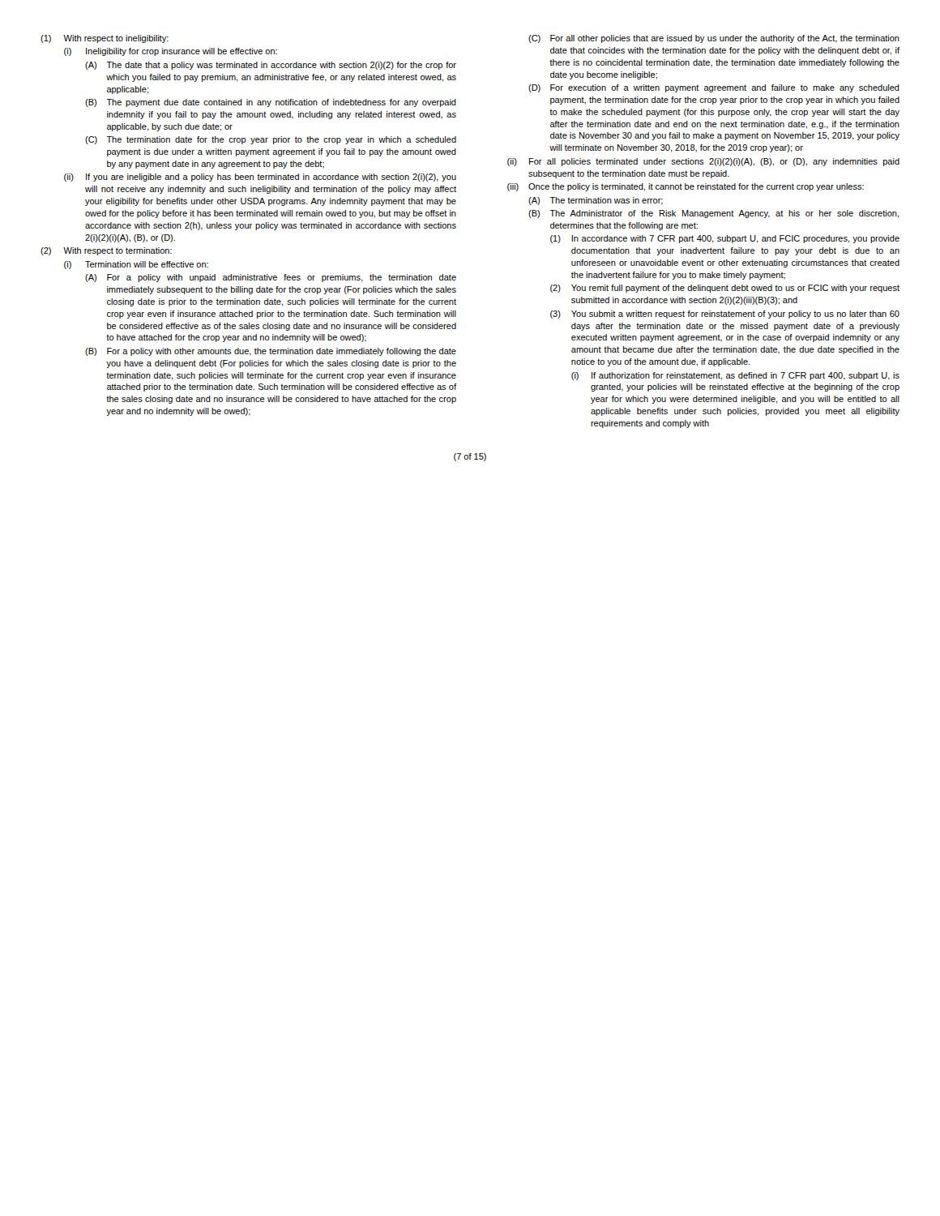(1) With respect to ineligibility:
(i) Ineligibility for crop insurance will be effective on:
(A) The date that a policy was terminated in accordance with section 2(i)(2) for the crop for which you failed to pay premium, an administrative fee, or any related interest owed, as applicable;
(B) The payment due date contained in any notification of indebtedness for any overpaid indemnity if you fail to pay the amount owed, including any related interest owed, as applicable, by such due date; or
(C) The termination date for the crop year prior to the crop year in which a scheduled payment is due under a written payment agreement if you fail to pay the amount owed by any payment date in any agreement to pay the debt;
(ii) If you are ineligible and a policy has been terminated in accordance with section 2(i)(2), you will not receive any indemnity and such ineligibility and termination of the policy may affect your eligibility for benefits under other USDA programs. Any indemnity payment that may be owed for the policy before it has been terminated will remain owed to you, but may be offset in accordance with section 2(h), unless your policy was terminated in accordance with sections 2(i)(2)(i)(A), (B), or (D).
(2) With respect to termination:
(i) Termination will be effective on:
(A) For a policy with unpaid administrative fees or premiums, the termination date immediately subsequent to the billing date for the crop year (For policies which the sales closing date is prior to the termination date, such policies will terminate for the current crop year even if insurance attached prior to the termination date. Such termination will be considered effective as of the sales closing date and no insurance will be considered to have attached for the crop year and no indemnity will be owed);
(B) For a policy with other amounts due, the termination date immediately following the date you have a delinquent debt (For policies for which the sales closing date is prior to the termination date, such policies will terminate for the current crop year even if insurance attached prior to the termination date. Such termination will be considered effective as of the sales closing date and no insurance will be considered to have attached for the crop year and no indemnity will be owed);
(C) For all other policies that are issued by us under the authority of the Act, the termination date that coincides with the termination date for the policy with the delinquent debt or, if there is no coincidental termination date, the termination date immediately following the date you become ineligible;
(D) For execution of a written payment agreement and failure to make any scheduled payment, the termination date for the crop year prior to the crop year in which you failed to make the scheduled payment (for this purpose only, the crop year will start the day after the termination date and end on the next termination date, e.g., if the termination date is November 30 and you fail to make a payment on November 15, 2019, your policy will terminate on November 30, 2018, for the 2019 crop year); or
(ii) For all policies terminated under sections 2(i)(2)(i)(A), (B), or (D), any indemnities paid subsequent to the termination date must be repaid.
(iii) Once the policy is terminated, it cannot be reinstated for the current crop year unless:
(A) The termination was in error;
(B) The Administrator of the Risk Management Agency, at his or her sole discretion, determines that the following are met:
(1) In accordance with 7 CFR part 400, subpart U, and FCIC procedures, you provide documentation that your inadvertent failure to pay your debt is due to an unforeseen or unavoidable event or other extenuating circumstances that created the inadvertent failure for you to make timely payment;
(2) You remit full payment of the delinquent debt owed to us or FCIC with your request submitted in accordance with section 2(i)(2)(iii)(B)(3); and
(3) You submit a written request for reinstatement of your policy to us no later than 60 days after the termination date or the missed payment date of a previously executed written payment agreement, or in the case of overpaid indemnity or any amount that became due after the termination date, the due date specified in the notice to you of the amount due, if applicable.
(i) If authorization for reinstatement, as defined in 7 CFR part 400, subpart U, is granted, your policies will be reinstated effective at the beginning of the crop year for which you were determined ineligible, and you will be entitled to all applicable benefits under such policies, provided you meet all eligibility requirements and comply with
(7 of 15)